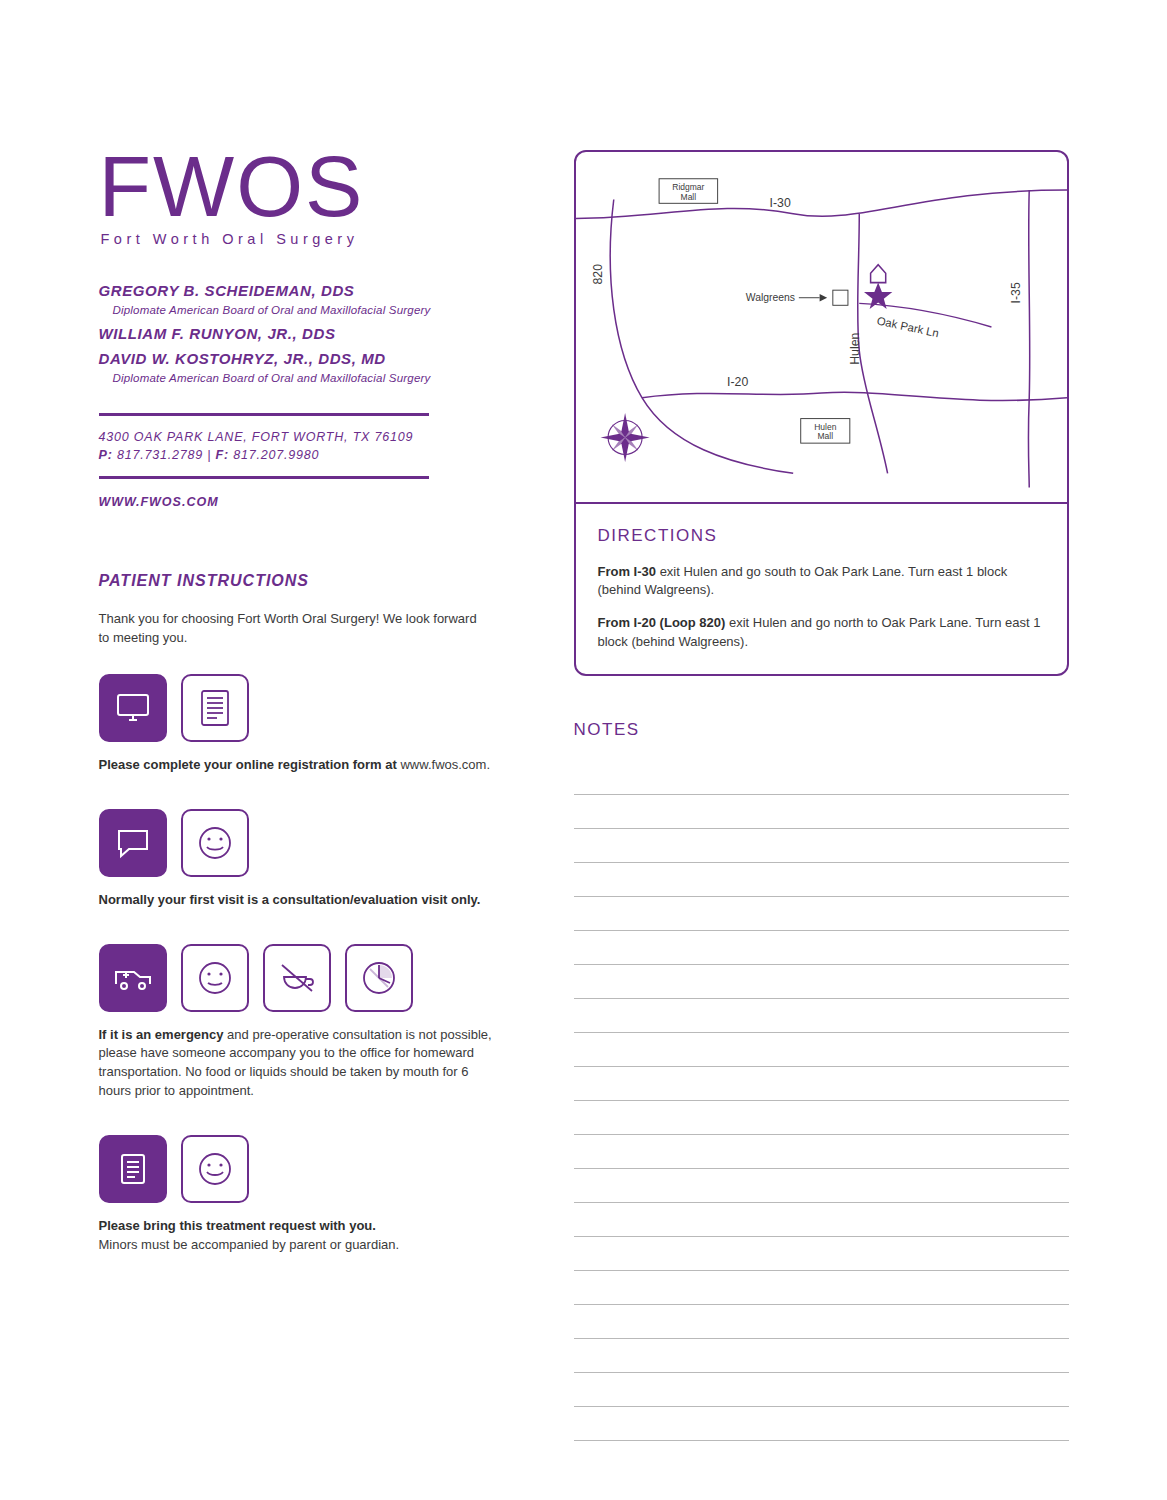FWOS
Fort Worth Oral Surgery
GREGORY B. SCHEIDEMAN, DDS
Diplomate American Board of Oral and Maxillofacial Surgery
WILLIAM F. RUNYON, JR., DDS
DAVID W. KOSTOHRYZ, JR., DDS, MD
Diplomate American Board of Oral and Maxillofacial Surgery
4300 OAK PARK LANE, FORT WORTH, TX 76109
P: 817.731.2789 | F: 817.207.9980
WWW.FWOS.COM
PATIENT INSTRUCTIONS
Thank you for choosing Fort Worth Oral Surgery! We look forward to meeting you.
Please complete your online registration form at www.fwos.com.
Normally your first visit is a consultation/evaluation visit only.
If it is an emergency and pre-operative consultation is not possible, please have someone accompany you to the office for homeward transportation. No food or liquids should be taken by mouth for 6 hours prior to appointment.
Please bring this treatment request with you.
Minors must be accompanied by parent or guardian.
I-30 Ridgmar Mall 820 I-20 Hulen I-35 Oak Park Ln Walgreens Hulen Mall
DIRECTIONS
From I-30 exit Hulen and go south to Oak Park Lane. Turn east 1 block (behind Walgreens).
From I-20 (Loop 820) exit Hulen and go north to Oak Park Lane. Turn east 1 block (behind Walgreens).
NOTES